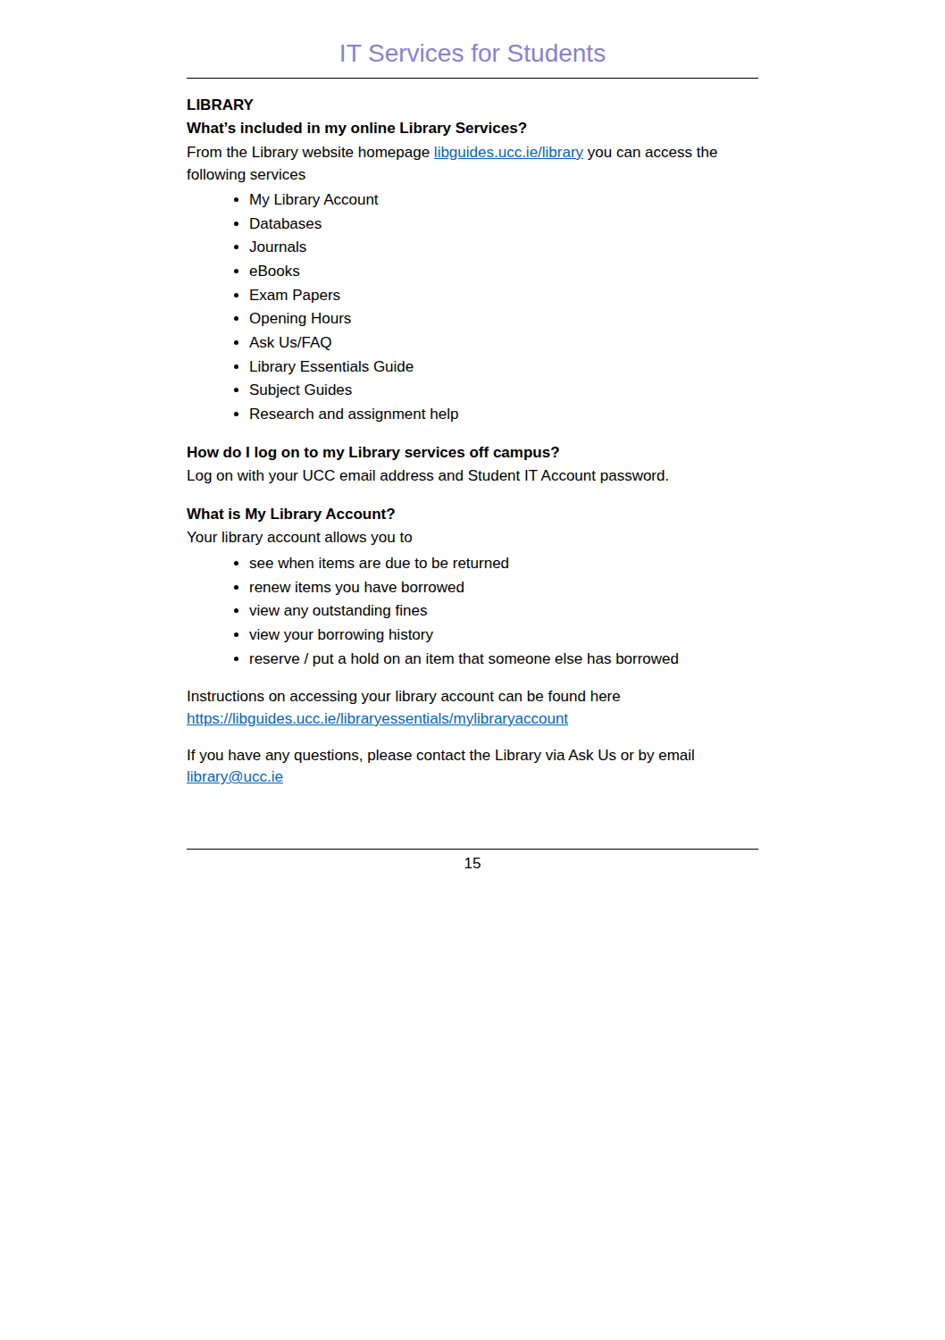IT Services for Students
LIBRARY
What’s included in my online Library Services?
From the Library website homepage libguides.ucc.ie/library you can access the following services
My Library Account
Databases
Journals
eBooks
Exam Papers
Opening Hours
Ask Us/FAQ
Library Essentials Guide
Subject Guides
Research and assignment help
How do I log on to my Library services off campus?
Log on with your UCC email address and Student IT Account password.
What is My Library Account?
Your library account allows you to
see when items are due to be returned
renew items you have borrowed
view any outstanding fines
view your borrowing history
reserve / put a hold on an item that someone else has borrowed
Instructions on accessing your library account can be found here
https://libguides.ucc.ie/libraryessentials/mylibraryaccount
If you have any questions, please contact the Library via Ask Us or by email library@ucc.ie
15